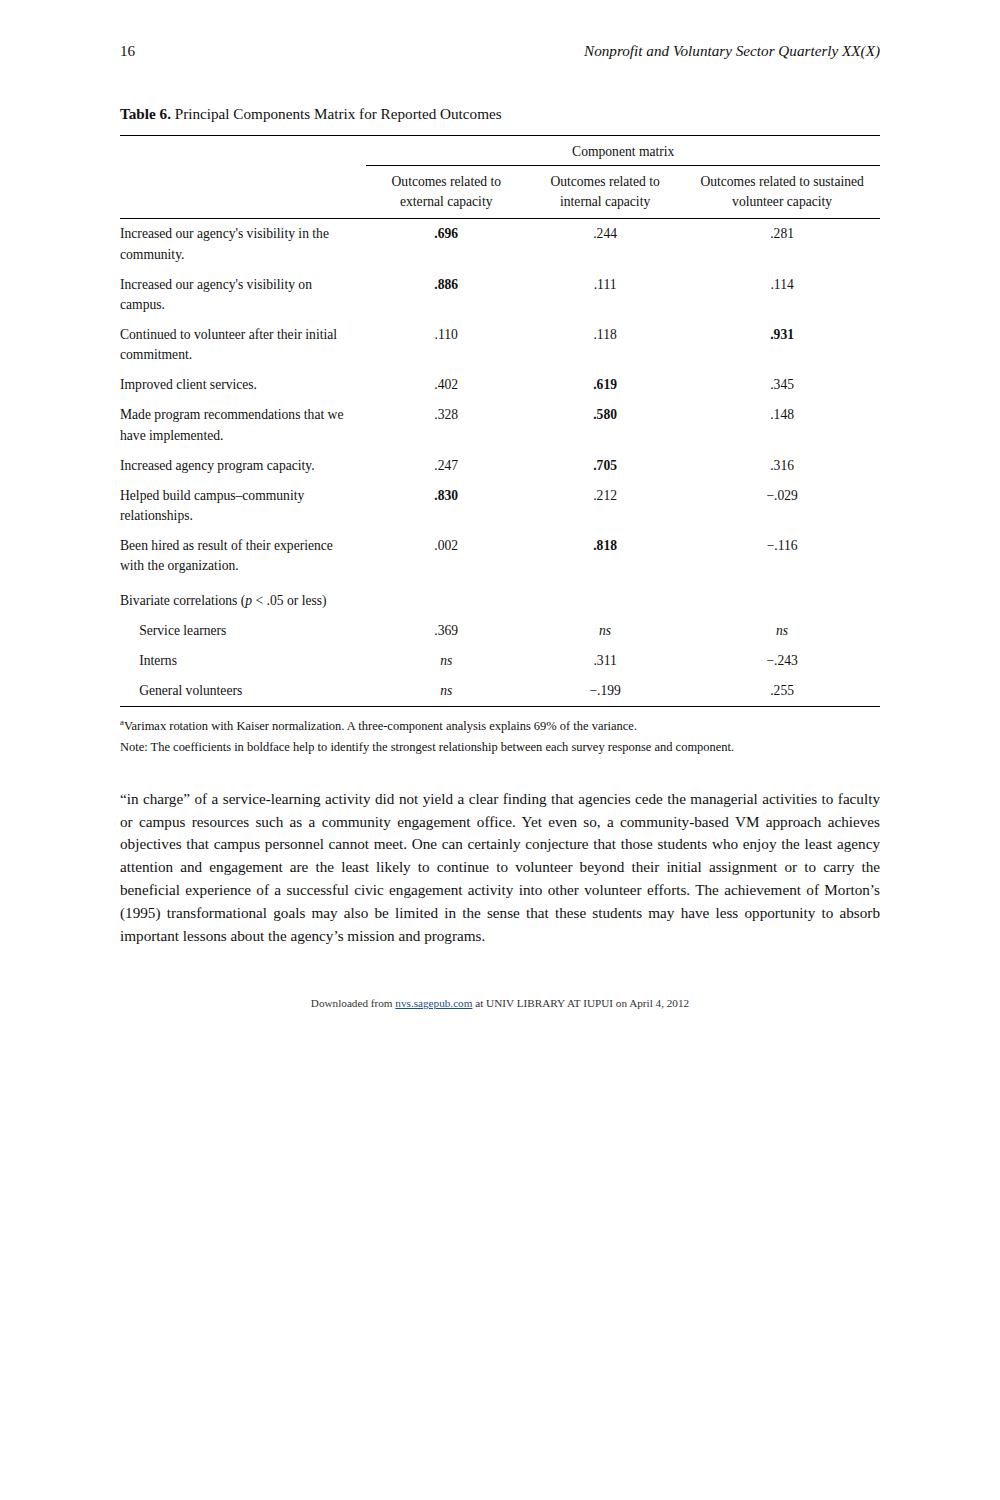16 Nonprofit and Voluntary Sector Quarterly XX(X)
Table 6. Principal Components Matrix for Reported Outcomes
| | Component matrix |
| --- | --- |
| | Outcomes related to external capacity | Outcomes related to internal capacity | Outcomes related to sustained volunteer capacity |
| Increased our agency's visibility in the community. | .696 | .244 | .281 |
| Increased our agency's visibility on campus. | .886 | .111 | .114 |
| Continued to volunteer after their initial commitment. | .110 | .118 | .931 |
| Improved client services. | .402 | .619 | .345 |
| Made program recommendations that we have implemented. | .328 | .580 | .148 |
| Increased agency program capacity. | .247 | .705 | .316 |
| Helped build campus–community relationships. | .830 | .212 | −.029 |
| Been hired as result of their experience with the organization. | .002 | .818 | −.116 |
| Bivariate correlations ( p < .05 or less) | | | |
| Service learners | .369 | ns | ns |
| Interns | ns | .311 | −.243 |
| General volunteers | ns | −.199 | .255 |
aVarimax rotation with Kaiser normalization. A three-component analysis explains 69% of the variance.
Note: The coefficients in boldface help to identify the strongest relationship between each survey response and component.
“in charge” of a service-learning activity did not yield a clear finding that agencies cede the managerial activities to faculty or campus resources such as a community engagement office. Yet even so, a community-based VM approach achieves objectives that campus personnel cannot meet. One can certainly conjecture that those students who enjoy the least agency attention and engagement are the least likely to continue to volunteer beyond their initial assignment or to carry the beneficial experience of a successful civic engagement activity into other volunteer efforts. The achievement of Morton’s (1995) transformational goals may also be limited in the sense that these students may have less opportunity to absorb important lessons about the agency’s mission and programs.
Downloaded from nvs.sagepub.com at UNIV LIBRARY AT IUPUI on April 4, 2012